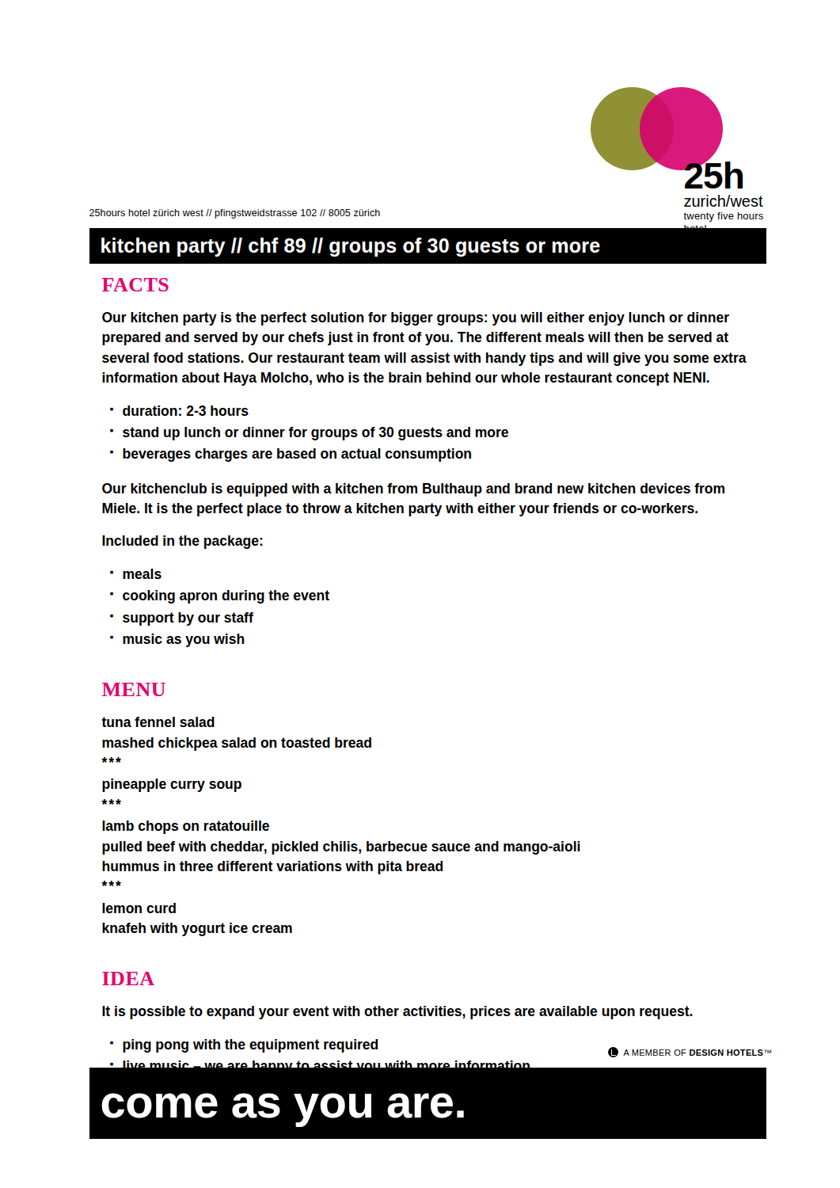25h
zurich/west
twenty five hours hotel
25hours hotel zürich west // pfingstweidstrasse 102 // 8005 zürich
kitchen party // chf 89 // groups of 30 guests or more
FACTS
Our kitchen party is the perfect solution for bigger groups: you will either enjoy lunch or dinner prepared and served by our chefs just in front of you. The different meals will then be served at several food stations. Our restaurant team will assist with handy tips and will give you some extra information about Haya Molcho, who is the brain behind our whole restaurant concept NENI.
duration: 2-3 hours
stand up lunch or dinner for groups of 30 guests and more
beverages charges are based on actual consumption
Our kitchenclub is equipped with a kitchen from Bulthaup and brand new kitchen devices from Miele. It is the perfect place to throw a kitchen party with either your friends or co-workers.
Included in the package:
meals
cooking apron during the event
support by our staff
music as you wish
MENU
tuna fennel salad
mashed chickpea salad on toasted bread
***
pineapple curry soup
***
lamb chops on ratatouille
pulled beef with cheddar, pickled chilis, barbecue sauce and mango-aioli
hummus in three different variations with pita bread
***
lemon curd
knafeh with yogurt ice cream
IDEA
It is possible to expand your event with other activities, prices are available upon request.
ping pong with the equipment required
live music – we are happy to assist you with more information
combination with other team events such as a wine or coffee tasting or a cocktail workshop
A MEMBER OF DESIGN HOTELS™
come as you are.